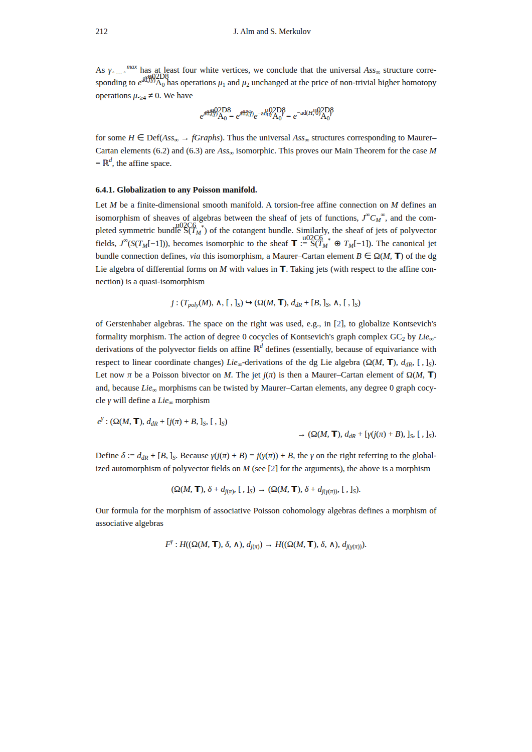212 J. Alm and S. Merkulov
As γ◦ … ◦max has at least four white vertices, we conclude that the universal Ass∞ structure corresponding to eads(γ)A0 has operations μ1 and μ2 unchanged at the price of non-trivial higher homotopy operations μ•≥4 ≠ 0. We have
eads(γ)A0 = eads(γ)e−adHγA0γ = e−ad(H, 0)A0γ
for some H ∈ Def(Ass∞ → fGraphs). Thus the universal Ass∞ structures corresponding to Maurer–Cartan elements (6.2) and (6.3) are Ass∞ isomorphic. This proves our Main Theorem for the case M = ℝd, the affine space.
6.4.1. Globalization to any Poisson manifold.
Let M be a finite-dimensional smooth manifold. A torsion-free affine connection on M defines an isomorphism of sheaves of algebras between the sheaf of jets of functions, J∞CM∞, and the completed symmetric bundle S(TM*) of the cotangent bundle. Similarly, the sheaf of jets of polyvector fields, J∞(S(TM[−1])), becomes isomorphic to the sheaf 𝗧 := S(TM* ⊕ TM[−1]). The canonical jet bundle connection defines, via this isomorphism, a Maurer–Cartan element B ∈ Ω(M, 𝗧) of the dg Lie algebra of differential forms on M with values in 𝗧. Taking jets (with respect to the affine connection) is a quasi-isomorphism
j : (Tpoly(M), ∧, [ , ]S) ↪ (Ω(M, 𝗧), ddR + [B, ]S, ∧, [ , ]S)
of Gerstenhaber algebras. The space on the right was used, e.g., in [2], to globalize Kontsevich's formality morphism. The action of degree 0 cocycles of Kontsevich's graph complex GC2 by Lie∞-derivations of the polyvector fields on affine ℝd defines (essentially, because of equivariance with respect to linear coordinate changes) Lie∞-derivations of the dg Lie algebra (Ω(M, 𝗧), ddR, [ , ]S). Let now π be a Poisson bivector on M. The jet j(π) is then a Maurer–Cartan element of Ω(M, 𝗧) and, because Lie∞ morphisms can be twisted by Maurer–Cartan elements, any degree 0 graph cocycle γ will define a Lie∞ morphism
eγ : (Ω(M, 𝗧), ddR + [j(π) + B, ]S, [ , ]S) → (Ω(M, 𝗧), ddR + [γ(j(π) + B), ]S, [ , ]S).
Define δ := ddR + [B, ]S. Because γ(j(π) + B) = j(γ(π)) + B, the γ on the right referring to the globalized automorphism of polyvector fields on M (see [2] for the arguments), the above is a morphism
(Ω(M, 𝗧), δ + dj(π), [ , ]S) → (Ω(M, 𝗧), δ + dj(γ(π)), [ , ]S).
Our formula for the morphism of associative Poisson cohomology algebras defines a morphism of associative algebras
Fγ : H((Ω(M, 𝗧), δ, ∧), dj(π)) → H((Ω(M, 𝗧), δ, ∧), dj(γ(π))).